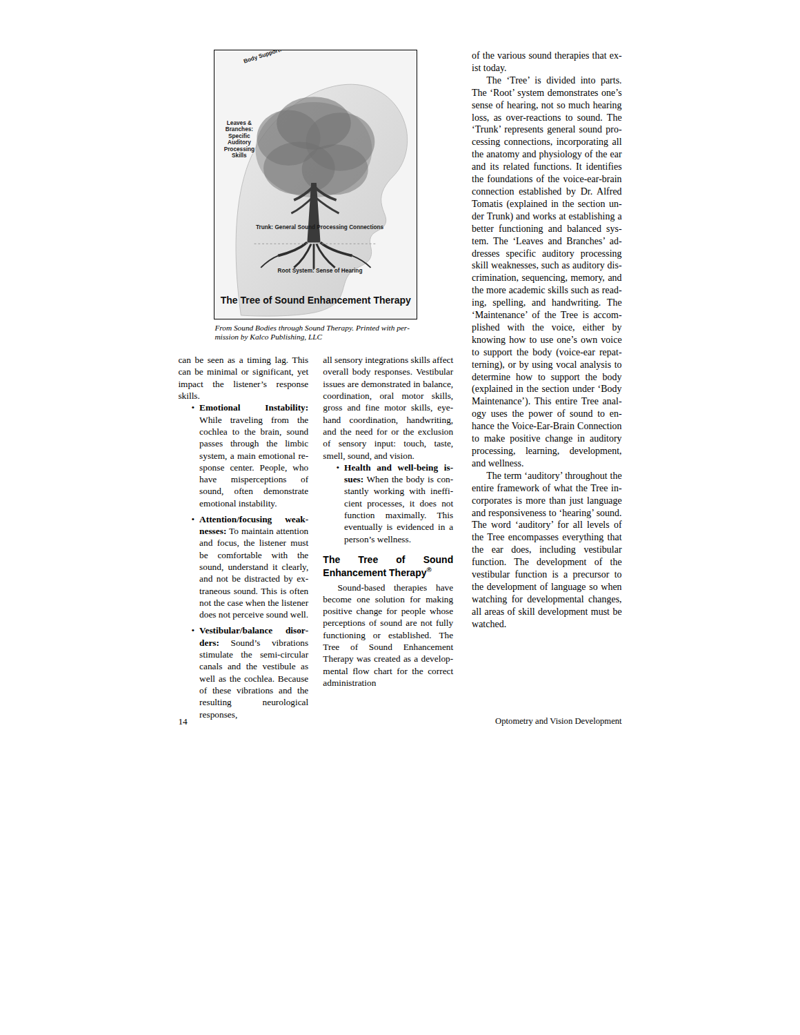Body Support: Overall Stability and Maintenance
Leaves &
Branches:
Specific
Auditory
Processing
Skills
Trunk: General Sound Processing Connections
Root System: Sense of Hearing
The Tree of Sound Enhancement Therapy
From Sound Bodies through Sound Therapy. Printed with permission by Kalco Publishing, LLC
can be seen as a timing lag. This can be minimal or significant, yet impact the listener’s response skills.
Emotional Instability: While traveling from the cochlea to the brain, sound passes through the limbic system, a main emotional response center. People, who have misperceptions of sound, often demonstrate emotional instability.
Attention/focusing weaknesses: To maintain attention and focus, the listener must be comfortable with the sound, understand it clearly, and not be distracted by extraneous sound. This is often not the case when the listener does not perceive sound well.
Vestibular/balance disorders: Sound’s vibrations stimulate the semi-circular canals and the vestibule as well as the cochlea. Because of these vibrations and the resulting neurological responses,
all sensory integrations skills affect overall body responses. Vestibular issues are demonstrated in balance, coordination, oral motor skills, gross and fine motor skills, eye-hand coordination, handwriting, and the need for or the exclusion of sensory input: touch, taste, smell, sound, and vision.
Health and well-being issues: When the body is constantly working with inefficient processes, it does not function maximally. This eventually is evidenced in a person’s wellness.
The Tree of Sound Enhancement Therapy®
Sound-based therapies have become one solution for making positive change for people whose perceptions of sound are not fully functioning or established. The Tree of Sound Enhancement Therapy was created as a developmental flow chart for the correct administration
of the various sound therapies that exist today.
The ‘Tree’ is divided into parts. The ‘Root’ system demonstrates one’s sense of hearing, not so much hearing loss, as over-reactions to sound. The ‘Trunk’ represents general sound processing connections, incorporating all the anatomy and physiology of the ear and its related functions. It identifies the foundations of the voice-ear-brain connection established by Dr. Alfred Tomatis (explained in the section under Trunk) and works at establishing a better functioning and balanced system. The ‘Leaves and Branches’ addresses specific auditory processing skill weaknesses, such as auditory discrimination, sequencing, memory, and the more academic skills such as reading, spelling, and handwriting. The ‘Maintenance’ of the Tree is accomplished with the voice, either by knowing how to use one’s own voice to support the body (voice-ear repatterning), or by using vocal analysis to determine how to support the body (explained in the section under ‘Body Maintenance’). This entire Tree analogy uses the power of sound to enhance the Voice-Ear-Brain Connection to make positive change in auditory processing, learning, development, and wellness.
The term ‘auditory’ throughout the entire framework of what the Tree incorporates is more than just language and responsiveness to ‘hearing’ sound. The word ‘auditory’ for all levels of the Tree encompasses everything that the ear does, including vestibular function. The development of the vestibular function is a precursor to the development of language so when watching for developmental changes, all areas of skill development must be watched.
14 Optometry and Vision Development